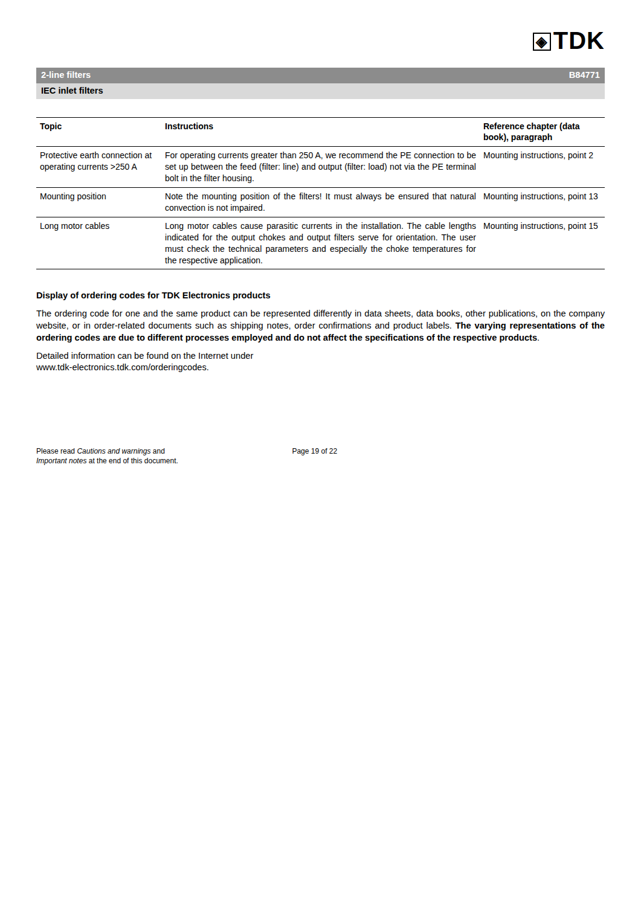◈TDK
2-line filters B84771
IEC inlet filters
| Topic | Instructions | Reference chapter (data book), paragraph |
| --- | --- | --- |
| Protective earth connection at operating currents >250 A | For operating currents greater than 250 A, we recommend the PE connection to be set up between the feed (filter: line) and output (filter: load) not via the PE terminal bolt in the filter housing. | Mounting instructions, point 2 |
| Mounting position | Note the mounting position of the filters! It must always be ensured that natural convection is not impaired. | Mounting instructions, point 13 |
| Long motor cables | Long motor cables cause parasitic currents in the installation. The cable lengths indicated for the output chokes and output filters serve for orientation. The user must check the technical parameters and especially the choke temperatures for the respective application. | Mounting instructions, point 15 |
Display of ordering codes for TDK Electronics products
The ordering code for one and the same product can be represented differently in data sheets, data books, other publications, on the company website, or in order-related documents such as shipping notes, order confirmations and product labels. The varying representations of the ordering codes are due to different processes employed and do not affect the specifications of the respective products.
Detailed information can be found on the Internet under
www.tdk-electronics.tdk.com/orderingcodes.
Please read Cautions and warnings and
Important notes at the end of this document.
Page 19 of 22